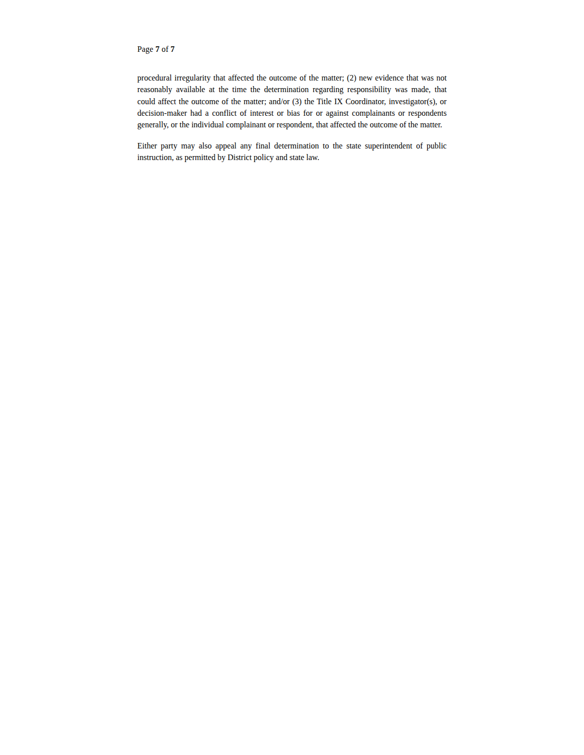Page 7 of 7
procedural irregularity that affected the outcome of the matter; (2) new evidence that was not reasonably available at the time the determination regarding responsibility was made, that could affect the outcome of the matter; and/or (3) the Title IX Coordinator, investigator(s), or decision-maker had a conflict of interest or bias for or against complainants or respondents generally, or the individual complainant or respondent, that affected the outcome of the matter.
Either party may also appeal any final determination to the state superintendent of public instruction, as permitted by District policy and state law.